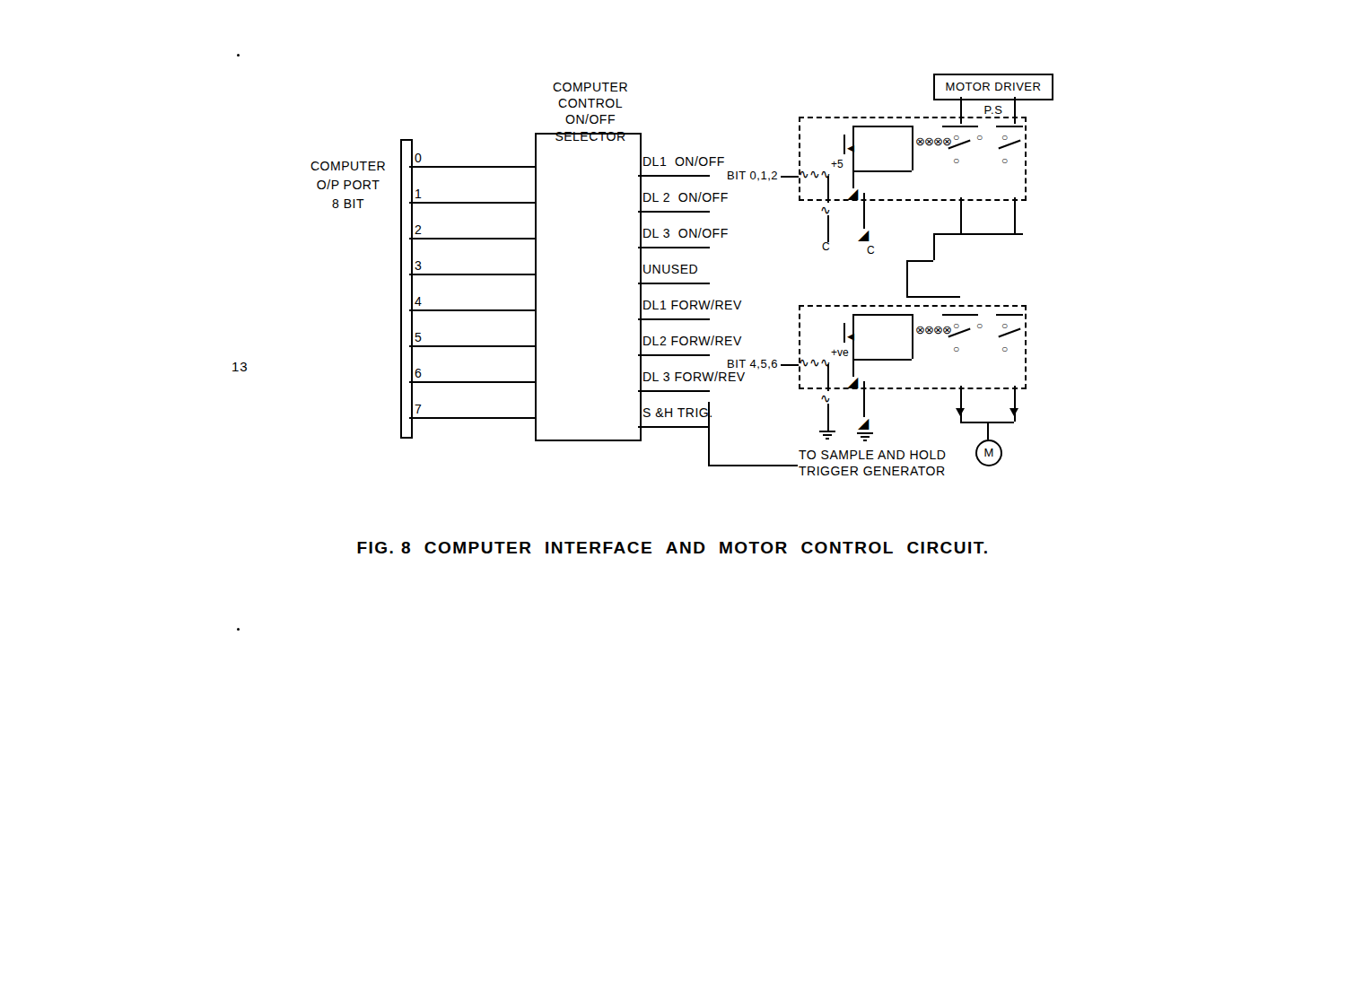13
COMPUTER
O/P PORT
8 BIT
0
1
2
3
4
5
6
7
COMPUTER
CONTROL ON/OFF
SELECTOR
DL1 ON/OFF
DL 2 ON/OFF
DL 3 ON/OFF
UNUSED
DL1 FORW/REV
DL2 FORW/REV
DL 3 FORW/REV
S &H TRIG.
TO SAMPLE AND HOLD
TRIGGER GENERATOR
MOTOR DRIVER P.S
⊗⊗⊗⊗
◂
○
○
○
○
○
BIT 0,1,2
∿∿∿
∿
C
+5
◢
◢
C
⊗⊗⊗⊗
◂
○
○
○
○
○
BIT 4,5,6
∿∿∿
∿
+ve
◢
◢
M
FIG. 8 COMPUTER INTERFACE AND MOTOR CONTROL CIRCUIT.